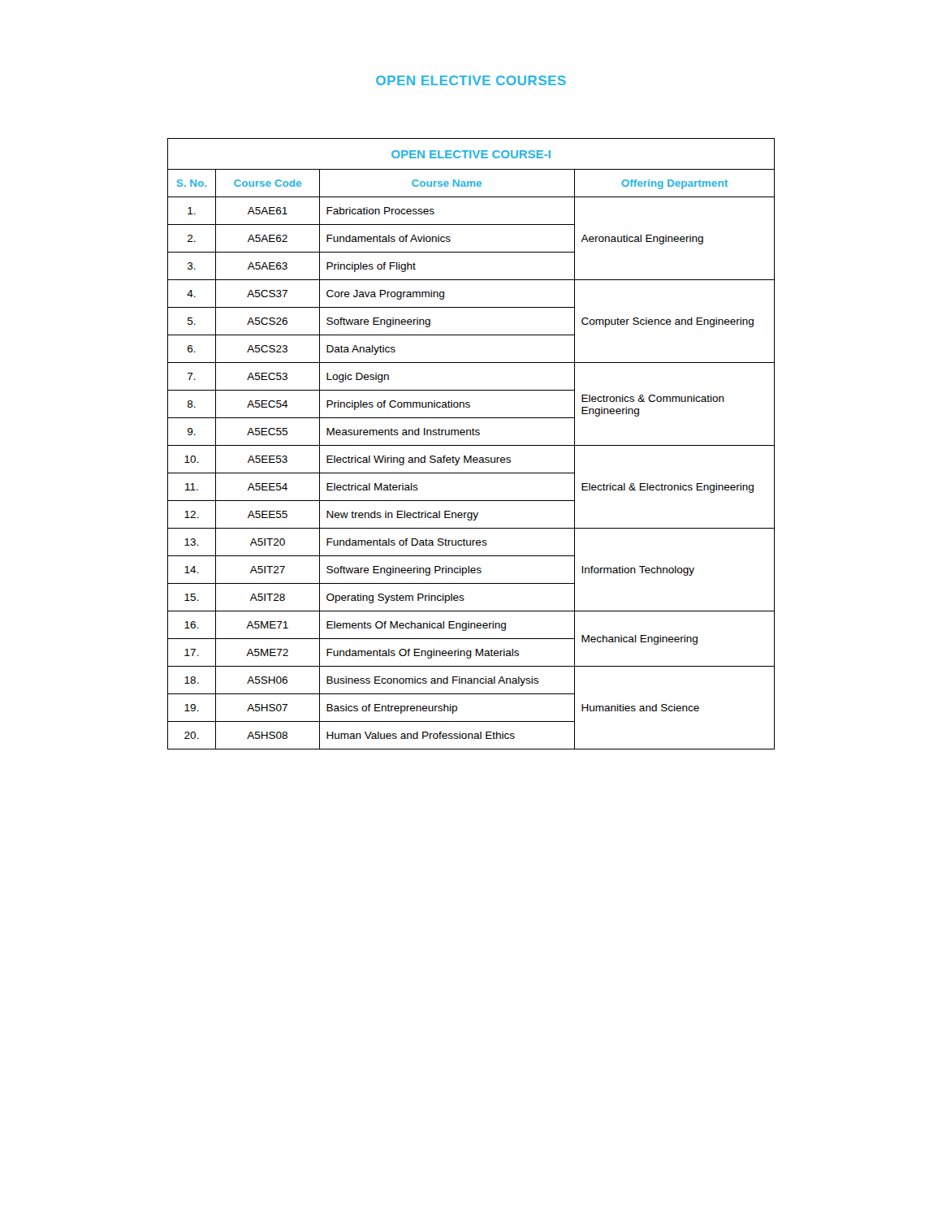OPEN ELECTIVE COURSES
OPEN ELECTIVE COURSE-I
| S. No. | Course Code | Course Name | Offering Department |
| --- | --- | --- | --- |
| 1. | A5AE61 | Fabrication Processes | Aeronautical Engineering |
| 2. | A5AE62 | Fundamentals of Avionics |
| 3. | A5AE63 | Principles of Flight |
| 4. | A5CS37 | Core Java Programming | Computer Science and Engineering |
| 5. | A5CS26 | Software Engineering |
| 6. | A5CS23 | Data Analytics |
| 7. | A5EC53 | Logic Design | Electronics & Communication Engineering |
| 8. | A5EC54 | Principles of Communications |
| 9. | A5EC55 | Measurements and Instruments |
| 10. | A5EE53 | Electrical Wiring and Safety Measures | Electrical & Electronics Engineering |
| 11. | A5EE54 | Electrical Materials |
| 12. | A5EE55 | New trends in Electrical Energy |
| 13. | A5IT20 | Fundamentals of Data Structures | Information Technology |
| 14. | A5IT27 | Software Engineering Principles |
| 15. | A5IT28 | Operating System Principles |
| 16. | A5ME71 | Elements Of Mechanical Engineering | Mechanical Engineering |
| 17. | A5ME72 | Fundamentals Of Engineering Materials |
| 18. | A5SH06 | Business Economics and Financial Analysis | Humanities and Science |
| 19. | A5HS07 | Basics of Entrepreneurship |
| 20. | A5HS08 | Human Values and Professional Ethics |